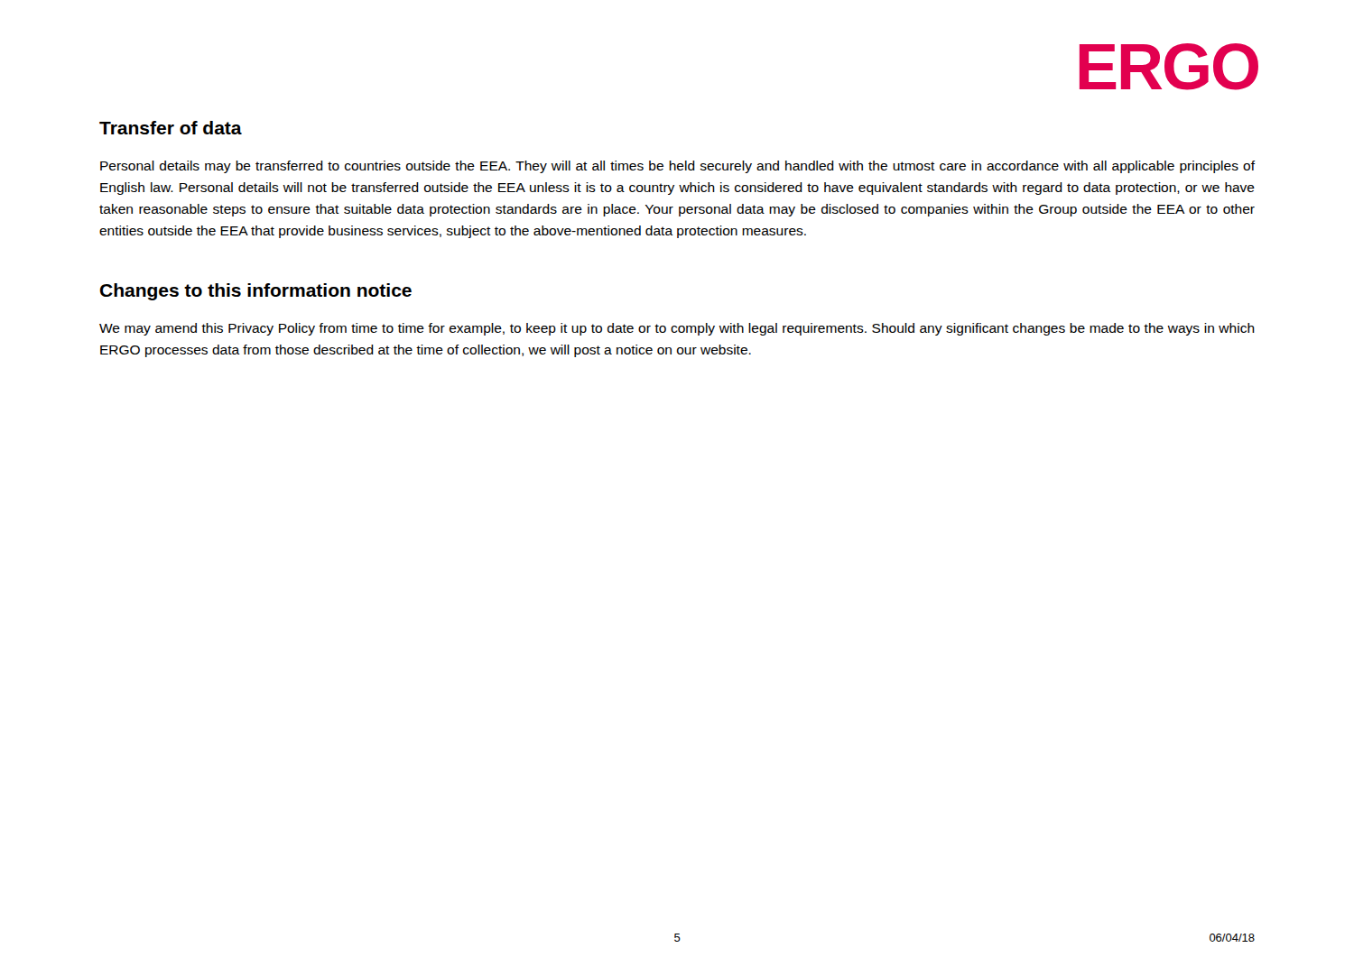ERGO
Transfer of data
Personal details may be transferred to countries outside the EEA. They will at all times be held securely and handled with the utmost care in accordance with all applicable principles of English law. Personal details will not be transferred outside the EEA unless it is to a country which is considered to have equivalent standards with regard to data protection, or we have taken reasonable steps to ensure that suitable data protection standards are in place. Your personal data may be disclosed to companies within the Group outside the EEA or to other entities outside the EEA that provide business services, subject to the above-mentioned data protection measures.
Changes to this information notice
We may amend this Privacy Policy from time to time for example, to keep it up to date or to comply with legal requirements. Should any significant changes be made to the ways in which ERGO processes data from those described at the time of collection, we will post a notice on our website.
5 06/04/18